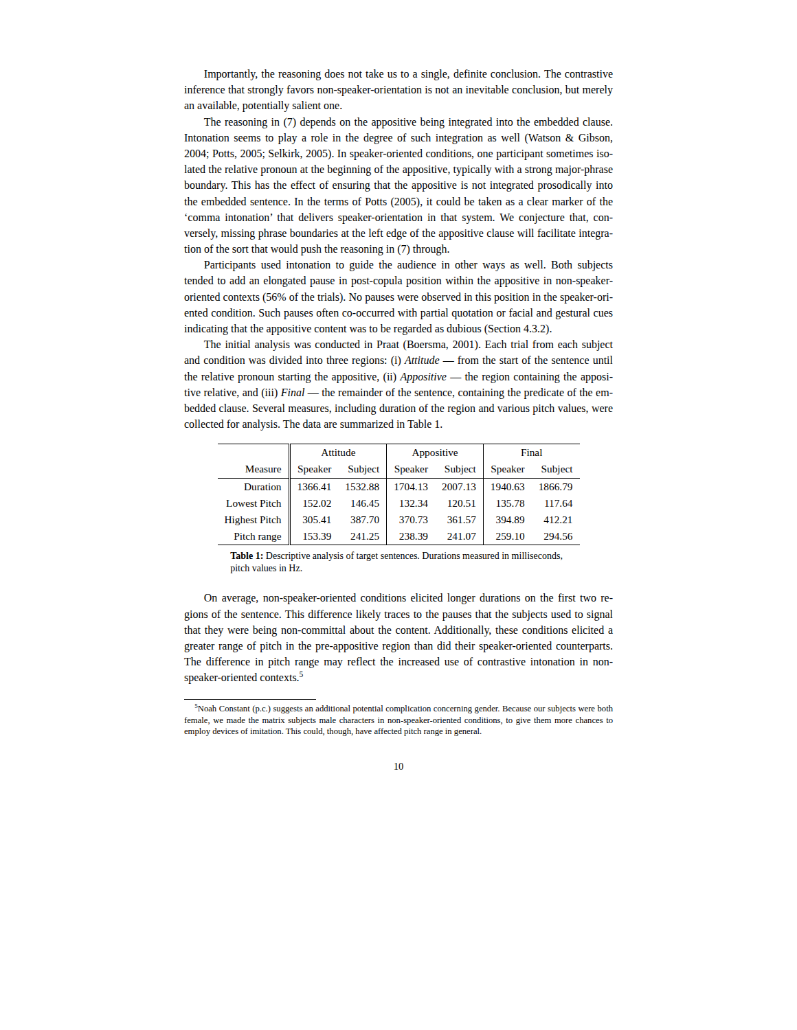Importantly, the reasoning does not take us to a single, definite conclusion. The contrastive inference that strongly favors non-speaker-orientation is not an inevitable conclusion, but merely an available, potentially salient one.
The reasoning in (7) depends on the appositive being integrated into the embedded clause. Intonation seems to play a role in the degree of such integration as well (Watson & Gibson, 2004; Potts, 2005; Selkirk, 2005). In speaker-oriented conditions, one participant sometimes isolated the relative pronoun at the beginning of the appositive, typically with a strong major-phrase boundary. This has the effect of ensuring that the appositive is not integrated prosodically into the embedded sentence. In the terms of Potts (2005), it could be taken as a clear marker of the ‘comma intonation’ that delivers speaker-orientation in that system. We conjecture that, conversely, missing phrase boundaries at the left edge of the appositive clause will facilitate integration of the sort that would push the reasoning in (7) through.
Participants used intonation to guide the audience in other ways as well. Both subjects tended to add an elongated pause in post-copula position within the appositive in non-speaker-oriented contexts (56% of the trials). No pauses were observed in this position in the speaker-oriented condition. Such pauses often co-occurred with partial quotation or facial and gestural cues indicating that the appositive content was to be regarded as dubious (Section 4.3.2).
The initial analysis was conducted in Praat (Boersma, 2001). Each trial from each subject and condition was divided into three regions: (i) Attitude — from the start of the sentence until the relative pronoun starting the appositive, (ii) Appositive — the region containing the appositive relative, and (iii) Final — the remainder of the sentence, containing the predicate of the embedded clause. Several measures, including duration of the region and various pitch values, were collected for analysis. The data are summarized in Table 1.
| | Attitude | Appositive | Final |
| Measure | Speaker | Subject | Speaker | Subject | Speaker | Subject |
| Duration | 1366.41 | 1532.88 | 1704.13 | 2007.13 | 1940.63 | 1866.79 |
| Lowest Pitch | 152.02 | 146.45 | 132.34 | 120.51 | 135.78 | 117.64 |
| Highest Pitch | 305.41 | 387.70 | 370.73 | 361.57 | 394.89 | 412.21 |
| Pitch range | 153.39 | 241.25 | 238.39 | 241.07 | 259.10 | 294.56 |
Table 1: Descriptive analysis of target sentences. Durations measured in milliseconds, pitch values in Hz.
On average, non-speaker-oriented conditions elicited longer durations on the first two regions of the sentence. This difference likely traces to the pauses that the subjects used to signal that they were being non-committal about the content. Additionally, these conditions elicited a greater range of pitch in the pre-appositive region than did their speaker-oriented counterparts. The difference in pitch range may reflect the increased use of contrastive intonation in non-speaker-oriented contexts.5
5Noah Constant (p.c.) suggests an additional potential complication concerning gender. Because our subjects were both female, we made the matrix subjects male characters in non-speaker-oriented conditions, to give them more chances to employ devices of imitation. This could, though, have affected pitch range in general.
10